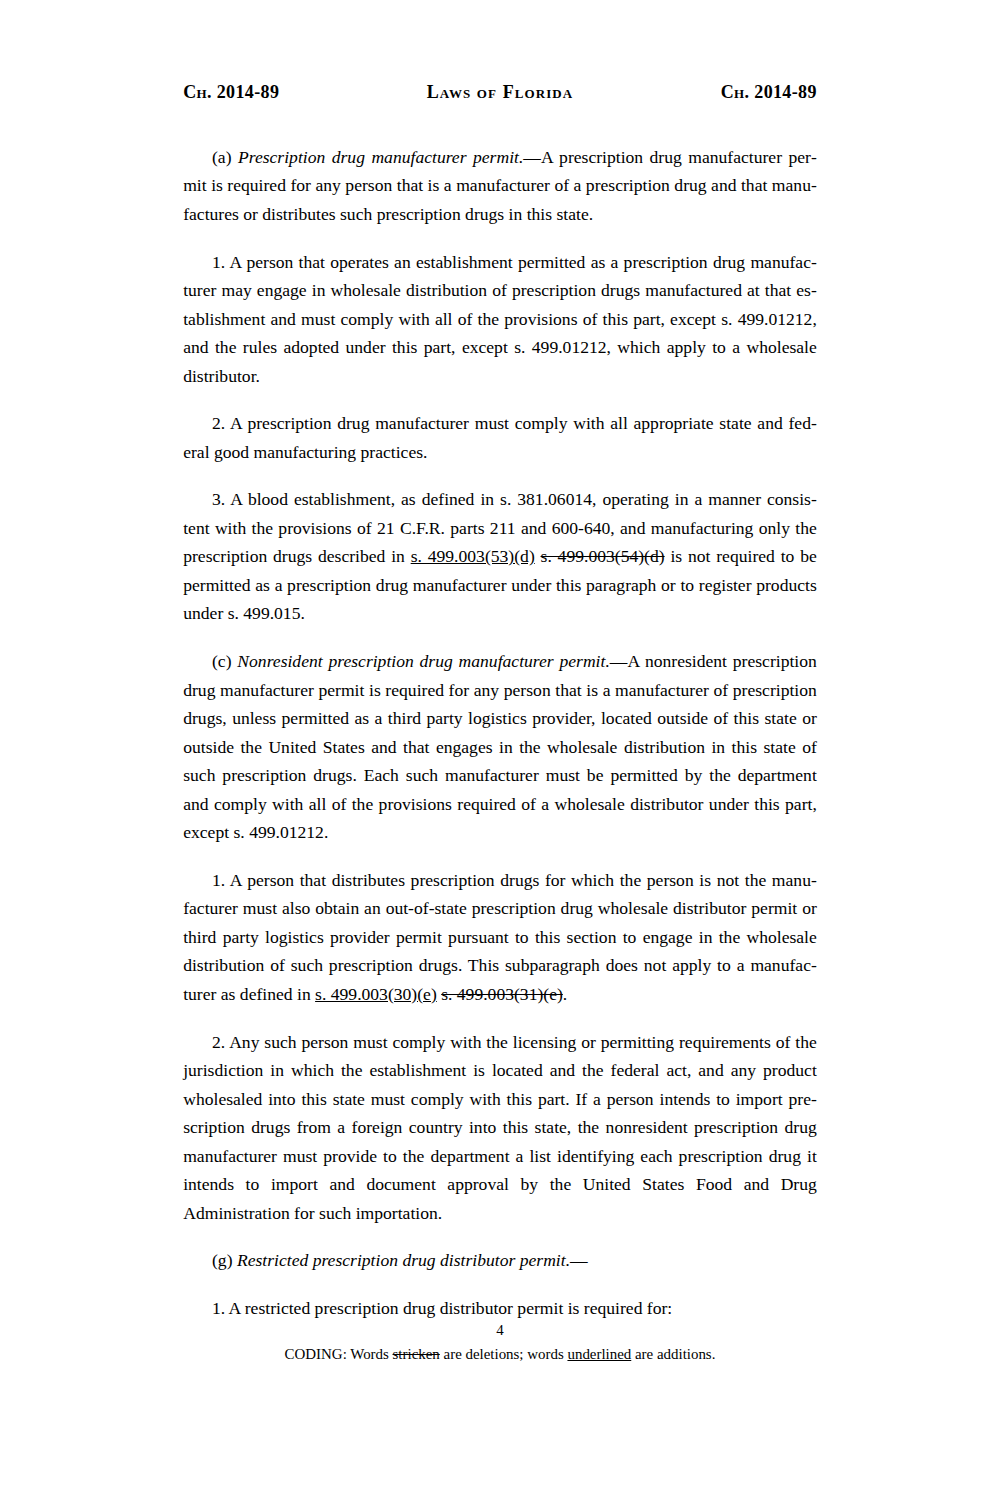Ch. 2014-89 Laws of Florida Ch. 2014-89
(a) Prescription drug manufacturer permit.—A prescription drug manufacturer permit is required for any person that is a manufacturer of a prescription drug and that manufactures or distributes such prescription drugs in this state.
1. A person that operates an establishment permitted as a prescription drug manufacturer may engage in wholesale distribution of prescription drugs manufactured at that establishment and must comply with all of the provisions of this part, except s. 499.01212, and the rules adopted under this part, except s. 499.01212, which apply to a wholesale distributor.
2. A prescription drug manufacturer must comply with all appropriate state and federal good manufacturing practices.
3. A blood establishment, as defined in s. 381.06014, operating in a manner consistent with the provisions of 21 C.F.R. parts 211 and 600-640, and manufacturing only the prescription drugs described in s. 499.003(53)(d) s. 499.003(54)(d) is not required to be permitted as a prescription drug manufacturer under this paragraph or to register products under s. 499.015.
(c) Nonresident prescription drug manufacturer permit.—A nonresident prescription drug manufacturer permit is required for any person that is a manufacturer of prescription drugs, unless permitted as a third party logistics provider, located outside of this state or outside the United States and that engages in the wholesale distribution in this state of such prescription drugs. Each such manufacturer must be permitted by the department and comply with all of the provisions required of a wholesale distributor under this part, except s. 499.01212.
1. A person that distributes prescription drugs for which the person is not the manufacturer must also obtain an out-of-state prescription drug wholesale distributor permit or third party logistics provider permit pursuant to this section to engage in the wholesale distribution of such prescription drugs. This subparagraph does not apply to a manufacturer as defined in s. 499.003(30)(e) s. 499.003(31)(e).
2. Any such person must comply with the licensing or permitting requirements of the jurisdiction in which the establishment is located and the federal act, and any product wholesaled into this state must comply with this part. If a person intends to import prescription drugs from a foreign country into this state, the nonresident prescription drug manufacturer must provide to the department a list identifying each prescription drug it intends to import and document approval by the United States Food and Drug Administration for such importation.
(g) Restricted prescription drug distributor permit.—
1. A restricted prescription drug distributor permit is required for:
4 CODING: Words stricken are deletions; words underlined are additions.